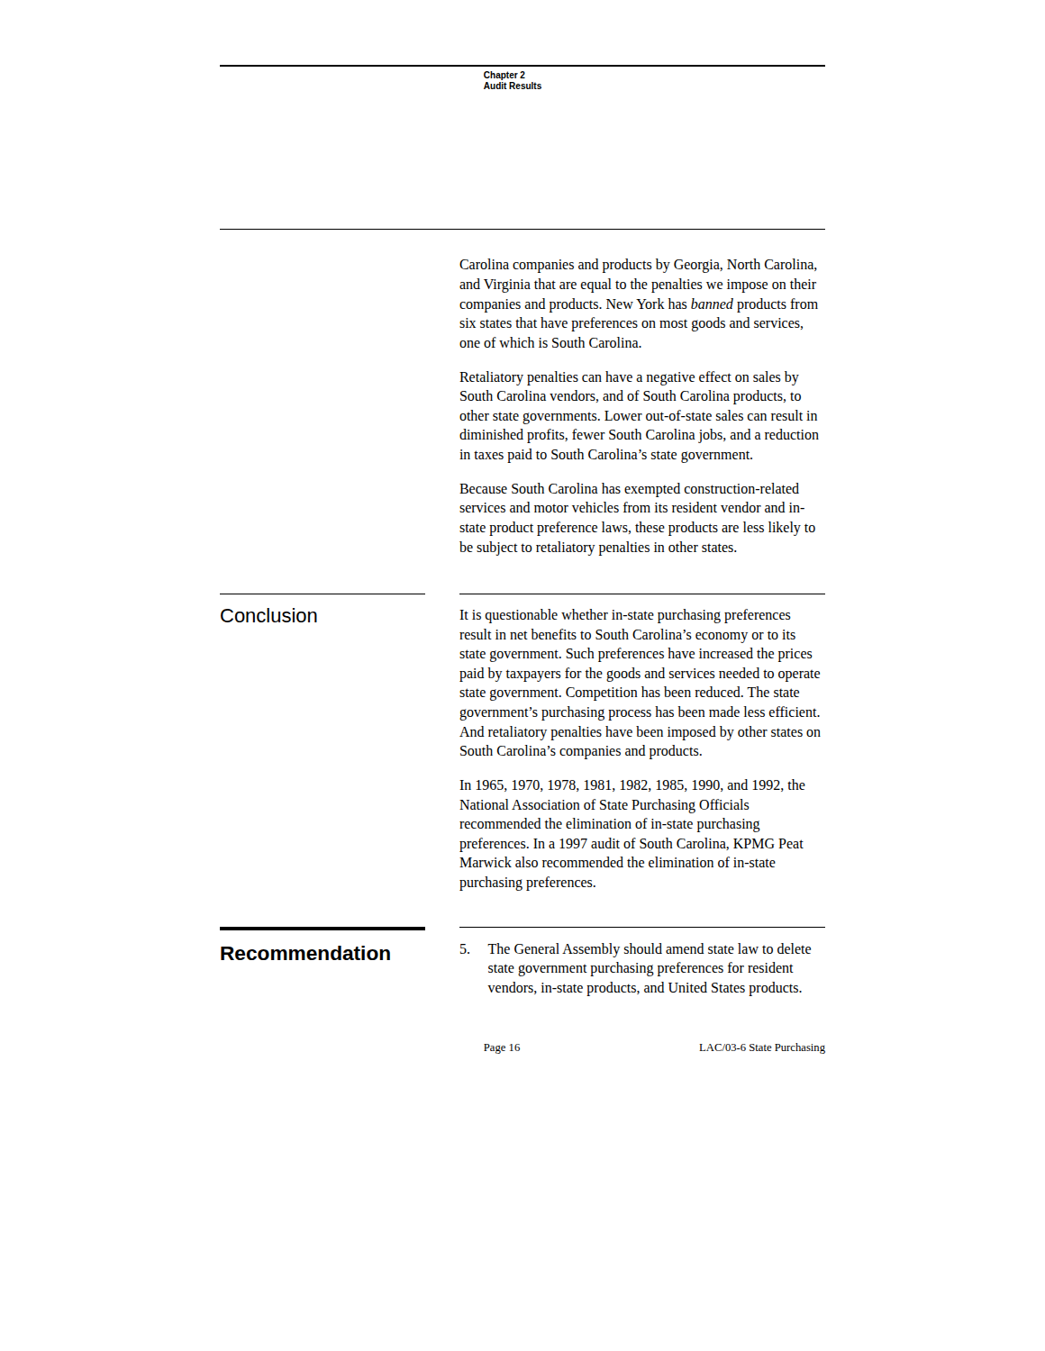Chapter 2
Audit Results
Carolina companies and products by Georgia, North Carolina, and Virginia that are equal to the penalties we impose on their companies and products. New York has banned products from six states that have preferences on most goods and services, one of which is South Carolina.
Retaliatory penalties can have a negative effect on sales by South Carolina vendors, and of South Carolina products, to other state governments. Lower out-of-state sales can result in diminished profits, fewer South Carolina jobs, and a reduction in taxes paid to South Carolina’s state government.
Because South Carolina has exempted construction-related services and motor vehicles from its resident vendor and in-state product preference laws, these products are less likely to be subject to retaliatory penalties in other states.
Conclusion
It is questionable whether in-state purchasing preferences result in net benefits to South Carolina’s economy or to its state government. Such preferences have increased the prices paid by taxpayers for the goods and services needed to operate state government. Competition has been reduced. The state government’s purchasing process has been made less efficient. And retaliatory penalties have been imposed by other states on South Carolina’s companies and products.
In 1965, 1970, 1978, 1981, 1982, 1985, 1990, and 1992, the National Association of State Purchasing Officials recommended the elimination of in-state purchasing preferences. In a 1997 audit of South Carolina, KPMG Peat Marwick also recommended the elimination of in-state purchasing preferences.
Recommendation
5. The General Assembly should amend state law to delete state government purchasing preferences for resident vendors, in-state products, and United States products.
Page 16
LAC/03-6 State Purchasing